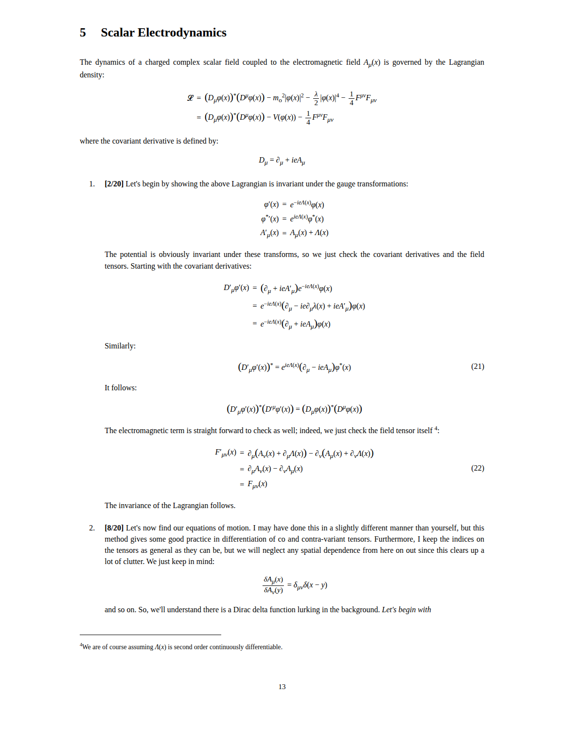5 Scalar Electrodynamics
The dynamics of a charged complex scalar field coupled to the electromagnetic field Aμ(x) is governed by the Lagrangian density:
| 𝓛 | = | ( D μ φ ( x ) ) * ( D μ φ ( x ) ) − m o 2 / φ ( x )/ 2 − λ 2 / φ ( x )/ 4 − 1 4 F μν F μν |
| | = | ( D μ φ ( x ) ) * ( D μ φ ( x ) ) − V ( φ ( x )) − 1 4 F μν F μν |
where the covariant derivative is defined by:
Dμ = ∂μ + ieAμ
[2/20] Let's begin by showing the above Lagrangian is invariant under the gauge transformations:
| φ ′( x ) | = | e − ieΛ ( x ) φ ( x ) |
| φ * ′( x ) | = | e ieΛ ( x ) φ * ( x ) |
| A ′ μ ( x ) | = | A μ ( x ) + Λ ( x ) |
The potential is obviously invariant under these transforms, so we just check the covariant derivatives and the field tensors. Starting with the covariant derivatives:
| D ′ μ φ ′( x ) | = | ( ∂ μ + ieA ′ μ ) e − ieΛ ( x ) φ ( x ) |
| | = | e − ieΛ ( x ) ( ∂ μ − ie∂ μ λ ( x ) + ieA ′ μ ) φ ( x ) |
| | = | e − ieΛ ( x ) ( ∂ μ + ieA μ ) φ ( x ) |
Similarly:
(D′μφ′(x))* = eieΛ(x)(∂μ − ieAμ) φ*(x)
(21)
It follows:
(D′μφ′(x))*(D′μφ′(x)) = (Dμφ(x))*(Dμφ(x))
The electromagnetic term is straight forward to check as well; indeed, we just check the field tensor itself 4:
| F ′ μν ( x ) | = | ∂ μ ( A ν ( x ) + ∂ μ Λ ( x ) ) − ∂ ν ( A μ ( x ) + ∂ ν Λ ( x ) ) |
| | = | ∂ μ A ν ( x ) − ∂ ν A μ ( x ) |
| | = | F μν ( x ) |
(22)
The invariance of the Lagrangian follows.
[8/20] Let's now find our equations of motion. I may have done this in a slightly different manner than yourself, but this method gives some good practice in differentiation of co and contra-variant tensors. Furthermore, I keep the indices on the tensors as general as they can be, but we will neglect any spatial dependence from here on out since this clears up a lot of clutter. We just keep in mind:
δAμ(x) δAν(y) = δμνδ(x − y)
and so on. So, we'll understand there is a Dirac delta function lurking in the background. Let's begin with
4We are of course assuming Λ(x) is second order continuously differentiable.
13